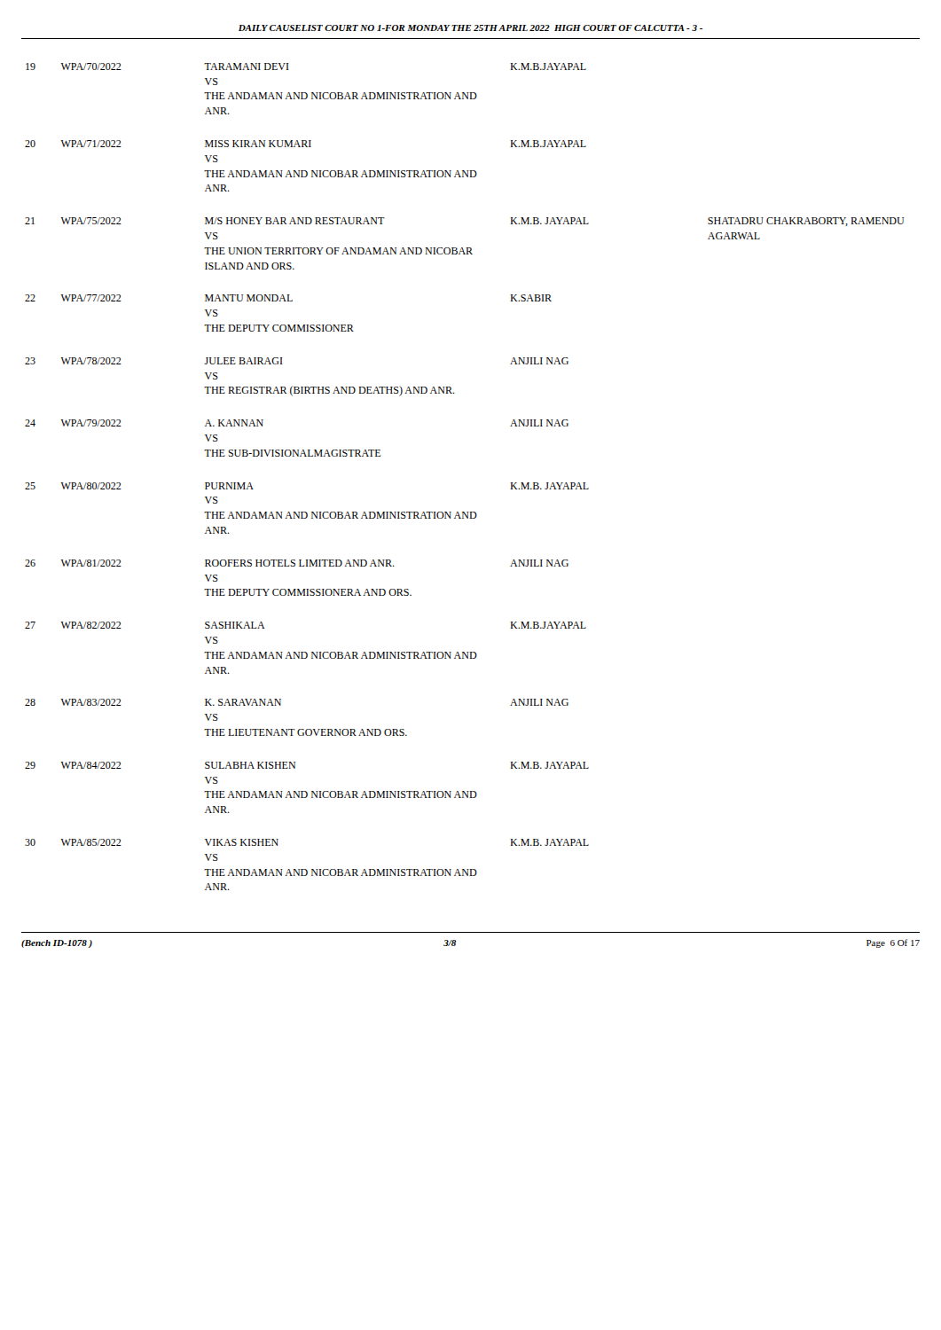DAILY CAUSELIST COURT NO 1-FOR MONDAY THE 25TH APRIL 2022 HIGH COURT OF CALCUTTA - 3 -
| 19 | WPA/70/2022 | TARAMANI DEVI VS THE ANDAMAN AND NICOBAR ADMINISTRATION AND ANR. | K.M.B.JAYAPAL | |
| 20 | WPA/71/2022 | MISS KIRAN KUMARI VS THE ANDAMAN AND NICOBAR ADMINISTRATION AND ANR. | K.M.B.JAYAPAL | |
| 21 | WPA/75/2022 | M/S HONEY BAR AND RESTAURANT VS THE UNION TERRITORY OF ANDAMAN AND NICOBAR ISLAND AND ORS. | K.M.B. JAYAPAL | SHATADRU CHAKRABORTY, RAMENDU AGARWAL |
| 22 | WPA/77/2022 | MANTU MONDAL VS THE DEPUTY COMMISSIONER | K.SABIR | |
| 23 | WPA/78/2022 | JULEE BAIRAGI VS THE REGISTRAR (BIRTHS AND DEATHS) AND ANR. | ANJILI NAG | |
| 24 | WPA/79/2022 | A. KANNAN VS THE SUB-DIVISIONALMAGISTRATE | ANJILI NAG | |
| 25 | WPA/80/2022 | PURNIMA VS THE ANDAMAN AND NICOBAR ADMINISTRATION AND ANR. | K.M.B. JAYAPAL | |
| 26 | WPA/81/2022 | ROOFERS HOTELS LIMITED AND ANR. VS THE DEPUTY COMMISSIONERA AND ORS. | ANJILI NAG | |
| 27 | WPA/82/2022 | SASHIKALA VS THE ANDAMAN AND NICOBAR ADMINISTRATION AND ANR. | K.M.B.JAYAPAL | |
| 28 | WPA/83/2022 | K. SARAVANAN VS THE LIEUTENANT GOVERNOR AND ORS. | ANJILI NAG | |
| 29 | WPA/84/2022 | SULABHA KISHEN VS THE ANDAMAN AND NICOBAR ADMINISTRATION AND ANR. | K.M.B. JAYAPAL | |
| 30 | WPA/85/2022 | VIKAS KISHEN VS THE ANDAMAN AND NICOBAR ADMINISTRATION AND ANR. | K.M.B. JAYAPAL | |
(Bench ID-1078 ) 3/8 Page 6 Of 17